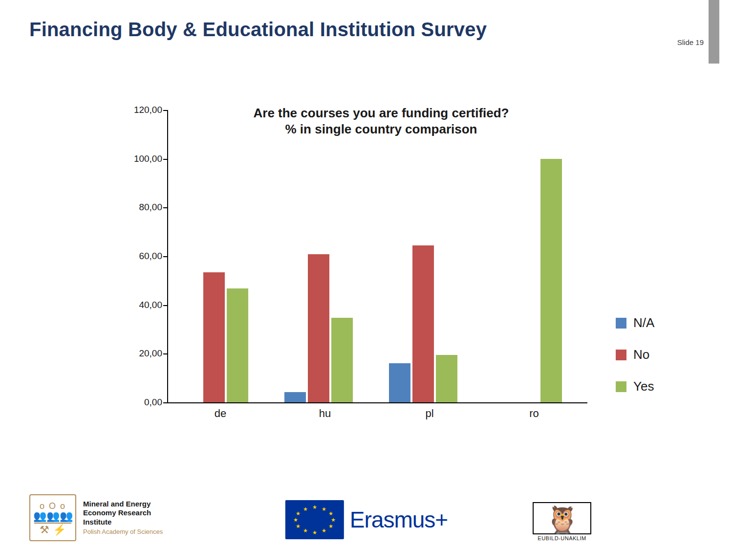Financing Body & Educational Institution Survey
Slide 19
Are the courses you are funding certified? % in single country comparison
120,00
100,00
80,00
60,00
40,00
20,00
0,00
de
hu
pl
ro
N/A
No
Yes
o O o
👥👥👥
⚒ ⚡
Mineral and Energy
Economy Research
Institute
Polish Academy of Sciences
★ ★ ★ ★ ★ ★ ★ ★ ★ ★ ★ ★
Erasmus+
🦉
EUBILD-UNAKLIM